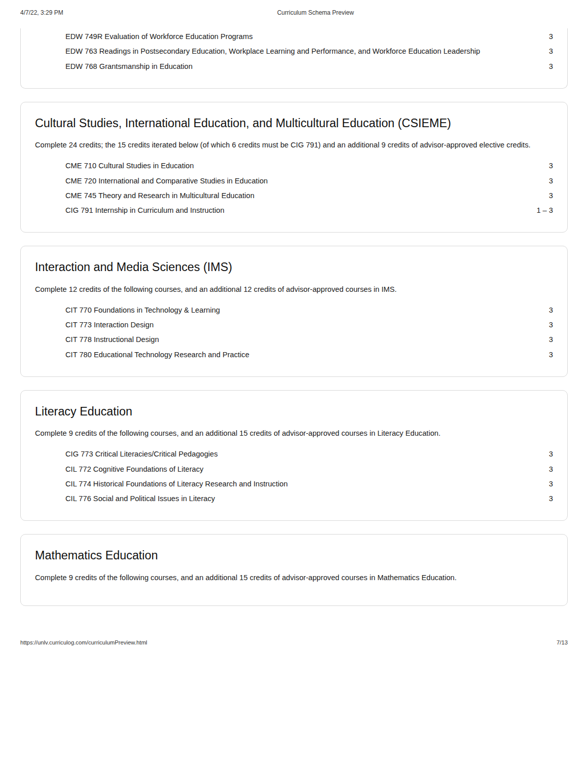4/7/22, 3:29 PM
Curriculum Schema Preview
| EDW 749R Evaluation of Workforce Education Programs | 3 |
| EDW 763 Readings in Postsecondary Education, Workplace Learning and Performance, and Workforce Education Leadership | 3 |
| EDW 768 Grantsmanship in Education | 3 |
Cultural Studies, International Education, and Multicultural Education (CSIEME)
Complete 24 credits; the 15 credits iterated below (of which 6 credits must be CIG 791) and an additional 9 credits of advisor-approved elective credits.
| CME 710 Cultural Studies in Education | 3 |
| CME 720 International and Comparative Studies in Education | 3 |
| CME 745 Theory and Research in Multicultural Education | 3 |
| CIG 791 Internship in Curriculum and Instruction | 1 – 3 |
Interaction and Media Sciences (IMS)
Complete 12 credits of the following courses, and an additional 12 credits of advisor-approved courses in IMS.
| CIT 770 Foundations in Technology & Learning | 3 |
| CIT 773 Interaction Design | 3 |
| CIT 778 Instructional Design | 3 |
| CIT 780 Educational Technology Research and Practice | 3 |
Literacy Education
Complete 9 credits of the following courses, and an additional 15 credits of advisor-approved courses in Literacy Education.
| CIG 773 Critical Literacies/Critical Pedagogies | 3 |
| CIL 772 Cognitive Foundations of Literacy | 3 |
| CIL 774 Historical Foundations of Literacy Research and Instruction | 3 |
| CIL 776 Social and Political Issues in Literacy | 3 |
Mathematics Education
Complete 9 credits of the following courses, and an additional 15 credits of advisor-approved courses in Mathematics Education.
https://unlv.curriculog.com/curriculumPreview.html
7/13